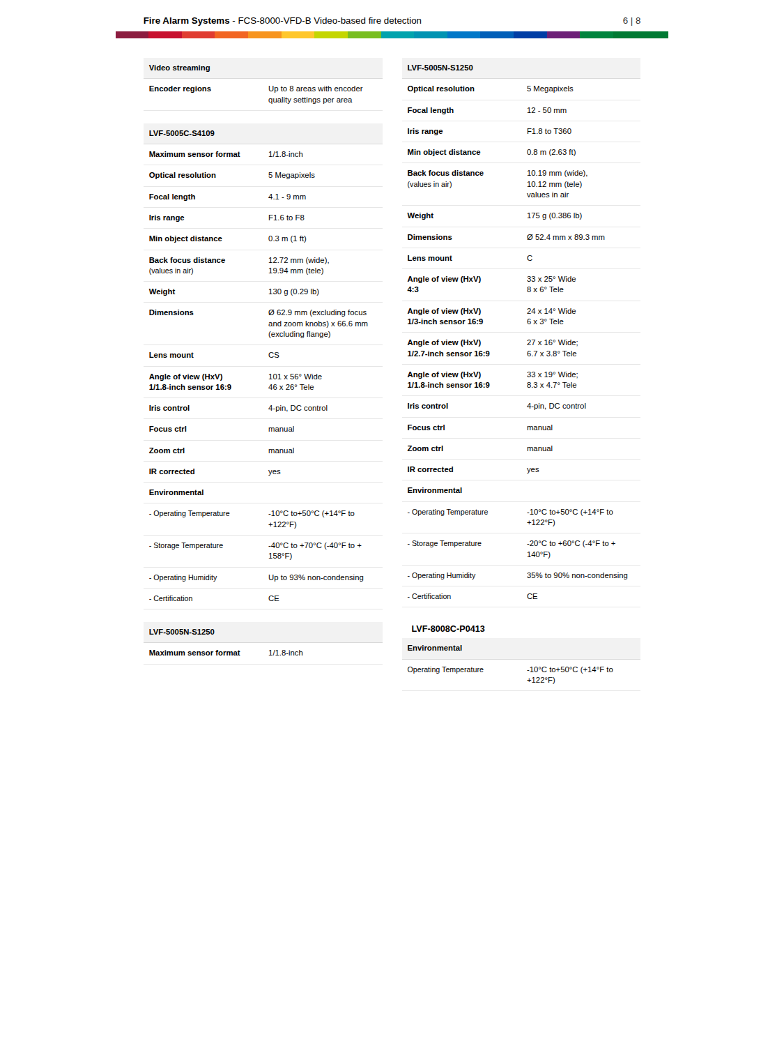Fire Alarm Systems - FCS-8000-VFD-B Video-based fire detection
6 | 8
| Video streaming |
| --- |
| Encoder regions | Up to 8 areas with encoder quality settings per area |
| LVF-5005C-S4109 |
| --- |
| Maximum sensor format | 1/1.8-inch |
| Optical resolution | 5 Megapixels |
| Focal length | 4.1 - 9 mm |
| Iris range | F1.6 to F8 |
| Min object distance | 0.3 m (1 ft) |
| Back focus distance (values in air) | 12.72 mm (wide), 19.94 mm (tele) |
| Weight | 130 g (0.29 lb) |
| Dimensions | Ø 62.9 mm (excluding focus and zoom knobs) x 66.6 mm (excluding flange) |
| Lens mount | CS |
| Angle of view (HxV) 1/1.8-inch sensor 16:9 | 101 x 56° Wide 46 x 26° Tele |
| Iris control | 4-pin, DC control |
| Focus ctrl | manual |
| Zoom ctrl | manual |
| IR corrected | yes |
| Environmental | |
| - Operating Temperature | -10°C to+50°C (+14°F to +122°F) |
| - Storage Temperature | -40°C to +70°C (-40°F to + 158°F) |
| - Operating Humidity | Up to 93% non-condensing |
| - Certification | CE |
| LVF-5005N-S1250 |
| --- |
| Maximum sensor format | 1/1.8-inch |
| LVF-5005N-S1250 |
| --- |
| Optical resolution | 5 Megapixels |
| Focal length | 12 - 50 mm |
| Iris range | F1.8 to T360 |
| Min object distance | 0.8 m (2.63 ft) |
| Back focus distance (values in air) | 10.19 mm (wide), 10.12 mm (tele) values in air |
| Weight | 175 g (0.386 lb) |
| Dimensions | Ø 52.4 mm x 89.3 mm |
| Lens mount | C |
| Angle of view (HxV) 4:3 | 33 x 25° Wide 8 x 6° Tele |
| Angle of view (HxV) 1/3-inch sensor 16:9 | 24 x 14° Wide 6 x 3° Tele |
| Angle of view (HxV) 1/2.7-inch sensor 16:9 | 27 x 16° Wide; 6.7 x 3.8° Tele |
| Angle of view (HxV) 1/1.8-inch sensor 16:9 | 33 x 19° Wide; 8.3 x 4.7° Tele |
| Iris control | 4-pin, DC control |
| Focus ctrl | manual |
| Zoom ctrl | manual |
| IR corrected | yes |
| Environmental | |
| - Operating Temperature | -10°C to+50°C (+14°F to +122°F) |
| - Storage Temperature | -20°C to +60°C (-4°F to + 140°F) |
| - Operating Humidity | 35% to 90% non-condensing |
| - Certification | CE |
LVF-8008C-P0413
| Environmental |
| --- |
| Operating Temperature | -10°C to+50°C (+14°F to +122°F) |